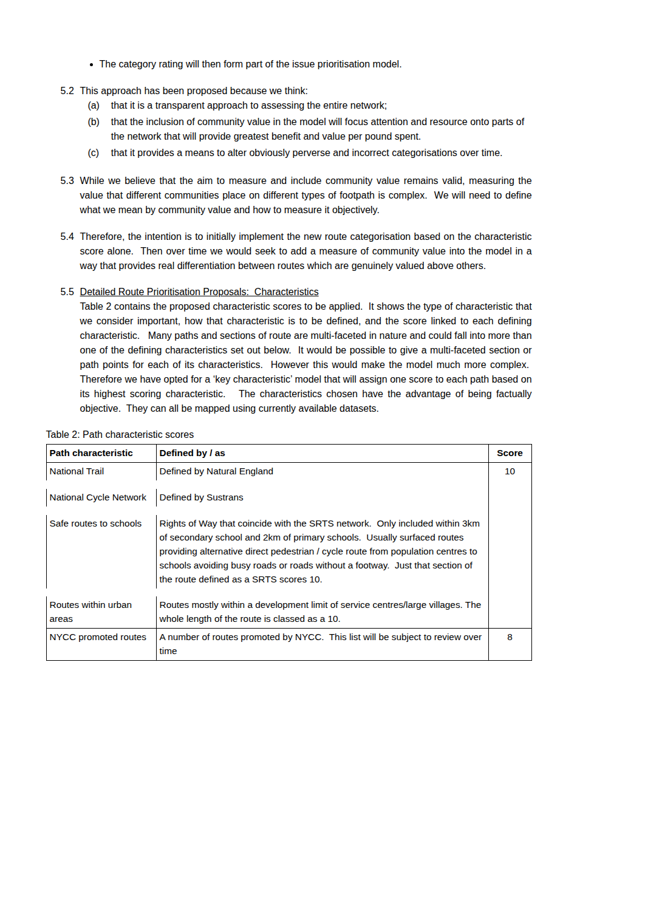The category rating will then form part of the issue prioritisation model.
5.2
This approach has been proposed because we think:
(a) that it is a transparent approach to assessing the entire network;
(b) that the inclusion of community value in the model will focus attention and resource onto parts of the network that will provide greatest benefit and value per pound spent.
(c) that it provides a means to alter obviously perverse and incorrect categorisations over time.
5.3
While we believe that the aim to measure and include community value remains valid, measuring the value that different communities place on different types of footpath is complex. We will need to define what we mean by community value and how to measure it objectively.
5.4
Therefore, the intention is to initially implement the new route categorisation based on the characteristic score alone. Then over time we would seek to add a measure of community value into the model in a way that provides real differentiation between routes which are genuinely valued above others.
5.5
Detailed Route Prioritisation Proposals: Characteristics
Table 2 contains the proposed characteristic scores to be applied. It shows the type of characteristic that we consider important, how that characteristic is to be defined, and the score linked to each defining characteristic. Many paths and sections of route are multi-faceted in nature and could fall into more than one of the defining characteristics set out below. It would be possible to give a multi-faceted section or path points for each of its characteristics. However this would make the model much more complex. Therefore we have opted for a ‘key characteristic’ model that will assign one score to each path based on its highest scoring characteristic. The characteristics chosen have the advantage of being factually objective. They can all be mapped using currently available datasets.
Table 2: Path characteristic scores
| Path characteristic | Defined by / as | Score |
| --- | --- | --- |
| National Trail | Defined by Natural England | 10 |
| National Cycle Network | Defined by Sustrans |
| Safe routes to schools | Rights of Way that coincide with the SRTS network. Only included within 3km of secondary school and 2km of primary schools. Usually surfaced routes providing alternative direct pedestrian / cycle route from population centres to schools avoiding busy roads or roads without a footway. Just that section of the route defined as a SRTS scores 10. |
| Routes within urban areas | Routes mostly within a development limit of service centres/large villages. The whole length of the route is classed as a 10. |
| NYCC promoted routes | A number of routes promoted by NYCC. This list will be subject to review over time | 8 |